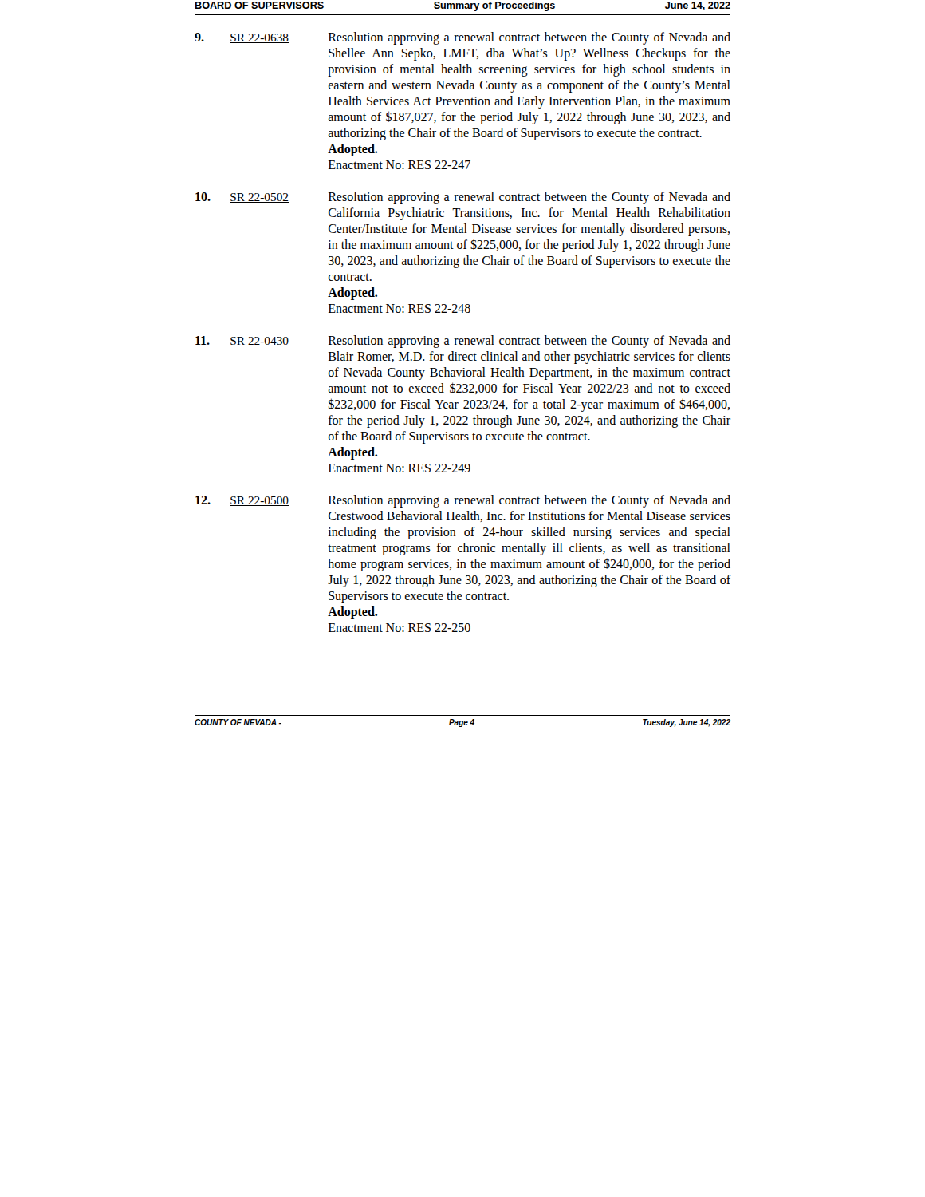BOARD OF SUPERVISORS
Summary of Proceedings
June 14, 2022
9.
SR 22-0638
Resolution approving a renewal contract between the County of Nevada and Shellee Ann Sepko, LMFT, dba What’s Up? Wellness Checkups for the provision of mental health screening services for high school students in eastern and western Nevada County as a component of the County’s Mental Health Services Act Prevention and Early Intervention Plan, in the maximum amount of $187,027, for the period July 1, 2022 through June 30, 2023, and authorizing the Chair of the Board of Supervisors to execute the contract.
Adopted.
Enactment No: RES 22-247
10.
SR 22-0502
Resolution approving a renewal contract between the County of Nevada and California Psychiatric Transitions, Inc. for Mental Health Rehabilitation Center/Institute for Mental Disease services for mentally disordered persons, in the maximum amount of $225,000, for the period July 1, 2022 through June 30, 2023, and authorizing the Chair of the Board of Supervisors to execute the contract.
Adopted.
Enactment No: RES 22-248
11.
SR 22-0430
Resolution approving a renewal contract between the County of Nevada and Blair Romer, M.D. for direct clinical and other psychiatric services for clients of Nevada County Behavioral Health Department, in the maximum contract amount not to exceed $232,000 for Fiscal Year 2022/23 and not to exceed $232,000 for Fiscal Year 2023/24, for a total 2-year maximum of $464,000, for the period July 1, 2022 through June 30, 2024, and authorizing the Chair of the Board of Supervisors to execute the contract.
Adopted.
Enactment No: RES 22-249
12.
SR 22-0500
Resolution approving a renewal contract between the County of Nevada and Crestwood Behavioral Health, Inc. for Institutions for Mental Disease services including the provision of 24-hour skilled nursing services and special treatment programs for chronic mentally ill clients, as well as transitional home program services, in the maximum amount of $240,000, for the period July 1, 2022 through June 30, 2023, and authorizing the Chair of the Board of Supervisors to execute the contract.
Adopted.
Enactment No: RES 22-250
COUNTY OF NEVADA -
Page 4
Tuesday, June 14, 2022